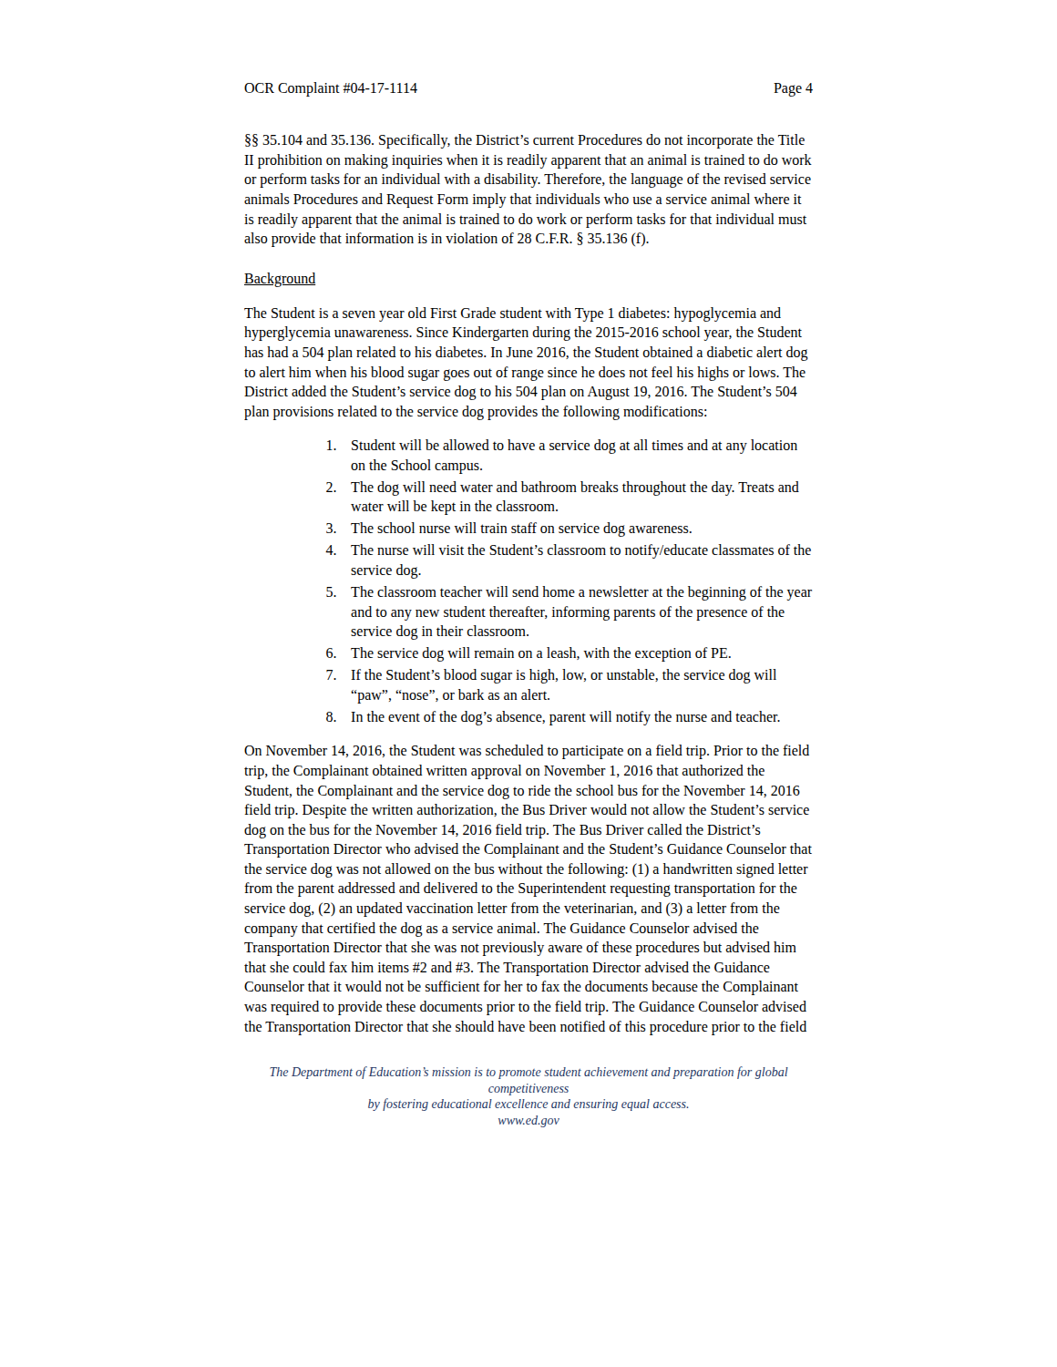OCR Complaint #04-17-1114
Page 4
§§ 35.104 and 35.136. Specifically, the District’s current Procedures do not incorporate the Title II prohibition on making inquiries when it is readily apparent that an animal is trained to do work or perform tasks for an individual with a disability. Therefore, the language of the revised service animals Procedures and Request Form imply that individuals who use a service animal where it is readily apparent that the animal is trained to do work or perform tasks for that individual must also provide that information is in violation of 28 C.F.R. § 35.136 (f).
Background
The Student is a seven year old First Grade student with Type 1 diabetes: hypoglycemia and hyperglycemia unawareness. Since Kindergarten during the 2015-2016 school year, the Student has had a 504 plan related to his diabetes. In June 2016, the Student obtained a diabetic alert dog to alert him when his blood sugar goes out of range since he does not feel his highs or lows. The District added the Student’s service dog to his 504 plan on August 19, 2016. The Student’s 504 plan provisions related to the service dog provides the following modifications:
Student will be allowed to have a service dog at all times and at any location on the School campus.
The dog will need water and bathroom breaks throughout the day. Treats and water will be kept in the classroom.
The school nurse will train staff on service dog awareness.
The nurse will visit the Student’s classroom to notify/educate classmates of the service dog.
The classroom teacher will send home a newsletter at the beginning of the year and to any new student thereafter, informing parents of the presence of the service dog in their classroom.
The service dog will remain on a leash, with the exception of PE.
If the Student’s blood sugar is high, low, or unstable, the service dog will “paw”, “nose”, or bark as an alert.
In the event of the dog’s absence, parent will notify the nurse and teacher.
On November 14, 2016, the Student was scheduled to participate on a field trip. Prior to the field trip, the Complainant obtained written approval on November 1, 2016 that authorized the Student, the Complainant and the service dog to ride the school bus for the November 14, 2016 field trip. Despite the written authorization, the Bus Driver would not allow the Student’s service dog on the bus for the November 14, 2016 field trip. The Bus Driver called the District’s Transportation Director who advised the Complainant and the Student’s Guidance Counselor that the service dog was not allowed on the bus without the following: (1) a handwritten signed letter from the parent addressed and delivered to the Superintendent requesting transportation for the service dog, (2) an updated vaccination letter from the veterinarian, and (3) a letter from the company that certified the dog as a service animal. The Guidance Counselor advised the Transportation Director that she was not previously aware of these procedures but advised him that she could fax him items #2 and #3. The Transportation Director advised the Guidance Counselor that it would not be sufficient for her to fax the documents because the Complainant was required to provide these documents prior to the field trip. The Guidance Counselor advised the Transportation Director that she should have been notified of this procedure prior to the field
The Department of Education’s mission is to promote student achievement and preparation for global competitiveness
by fostering educational excellence and ensuring equal access.
www.ed.gov